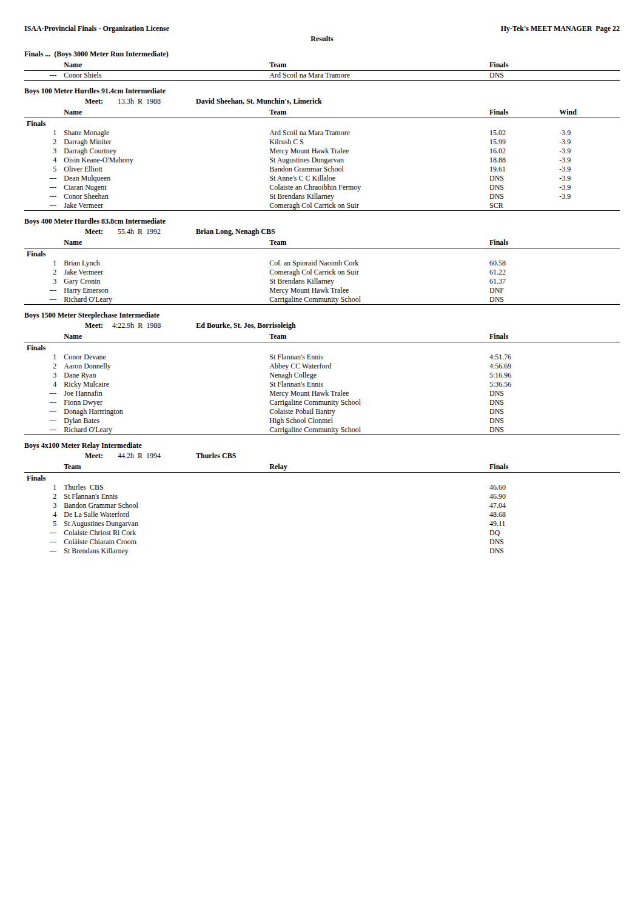ISAA-Provincial Finals - Organization License Hy-Tek's MEET MANAGER Page 22
Results
Finals ... (Boys 3000 Meter Run Intermediate)
| | Name | Team | Finals | |
| --- | --- | --- | --- | --- |
| --- | Conor Shiels | Ard Scoil na Mara Tramore | DNS | |
Boys 100 Meter Hurdles 91.4cm Intermediate
Meet: 13.3h R 1988 David Sheehan, St. Munchin's, Limerick
| | Name | Team | Finals | Wind |
| --- | --- | --- | --- | --- |
| Finals |
| 1 | Shane Monagle | Ard Scoil na Mara Tramore | 15.02 | -3.9 |
| 2 | Darragh Miniter | Kilrush C S | 15.99 | -3.9 |
| 3 | Darragh Courtney | Mercy Mount Hawk Tralee | 16.02 | -3.9 |
| 4 | Oisin Keane-O'Mahony | St Augustines Dungarvan | 18.88 | -3.9 |
| 5 | Oliver Elliott | Bandon Grammar School | 19.61 | -3.9 |
| --- | Dean Mulqueen | St Anne's C C Killaloe | DNS | -3.9 |
| --- | Ciaran Nugent | Colaiste an Chraoibhin Fermoy | DNS | -3.9 |
| --- | Conor Sheehan | St Brendans Killarney | DNS | -3.9 |
| --- | Jake Vermeer | Comeragh Col Carrick on Suir | SCR | |
Boys 400 Meter Hurdles 83.8cm Intermediate
Meet: 55.4h R 1992 Brian Long, Nenagh CBS
| | Name | Team | Finals | |
| --- | --- | --- | --- | --- |
| Finals |
| 1 | Brian Lynch | Col. an Spioraid Naoimh Cork | 60.58 | |
| 2 | Jake Vermeer | Comeragh Col Carrick on Suir | 61.22 | |
| 3 | Gary Cronin | St Brendans Killarney | 61.37 | |
| --- | Harry Emerson | Mercy Mount Hawk Tralee | DNF | |
| --- | Richard O'Leary | Carrigaline Community School | DNS | |
Boys 1500 Meter Steeplechase Intermediate
Meet: 4:22.9h R 1988 Ed Bourke, St. Jos, Borrisoleigh
| | Name | Team | Finals | |
| --- | --- | --- | --- | --- |
| Finals |
| 1 | Conor Devane | St Flannan's Ennis | 4:51.76 | |
| 2 | Aaron Donnelly | Abbey CC Waterford | 4:56.69 | |
| 3 | Dane Ryan | Nenagh College | 5:16.96 | |
| 4 | Ricky Mulcaire | St Flannan's Ennis | 5:36.56 | |
| --- | Joe Hannafin | Mercy Mount Hawk Tralee | DNS | |
| --- | Fionn Dwyer | Carrigaline Community School | DNS | |
| --- | Donagh Harrrington | Colaiste Pobail Bantry | DNS | |
| --- | Dylan Bates | High School Clonmel | DNS | |
| --- | Richard O'Leary | Carrigaline Community School | DNS | |
Boys 4x100 Meter Relay Intermediate
Meet: 44.2h R 1994 Thurles CBS
| | Team | Relay | Finals | |
| --- | --- | --- | --- | --- |
| Finals |
| 1 | Thurles CBS | | 46.60 | |
| 2 | St Flannan's Ennis | | 46.90 | |
| 3 | Bandon Grammar School | | 47.04 | |
| 4 | De La Salle Waterford | | 48.68 | |
| 5 | St Augustines Dungarvan | | 49.11 | |
| --- | Colaiste Chriost Ri Cork | | DQ | |
| --- | Coláiste Chiarain Croom | | DNS | |
| --- | St Brendans Killarney | | DNS | |